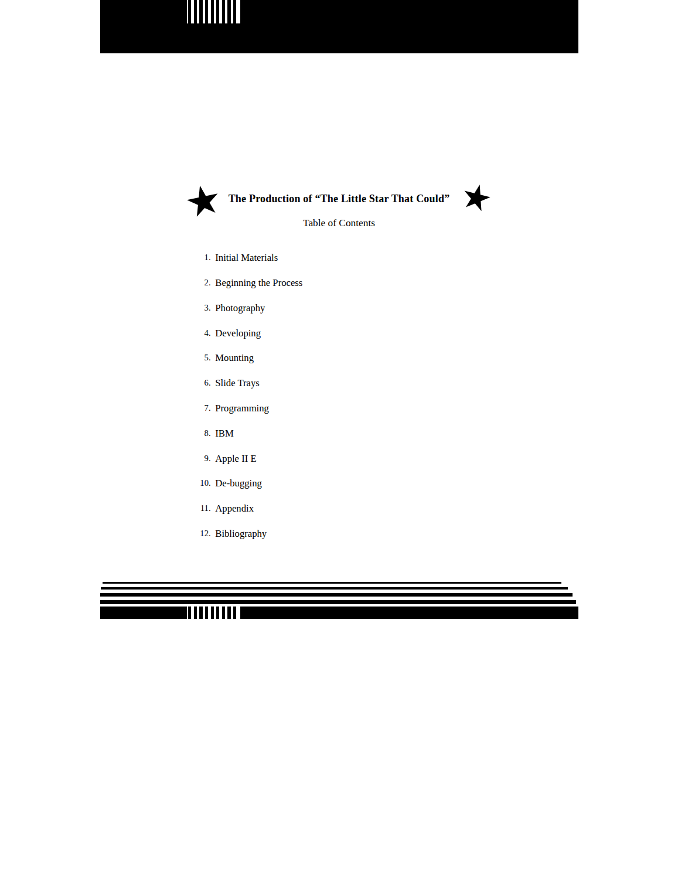The Production of “The Little Star That Could”
Table of Contents
Initial Materials
Beginning the Process
Photography
Developing
Mounting
Slide Trays
Programming
IBM
Apple II E
De-bugging
Appendix
Bibliography